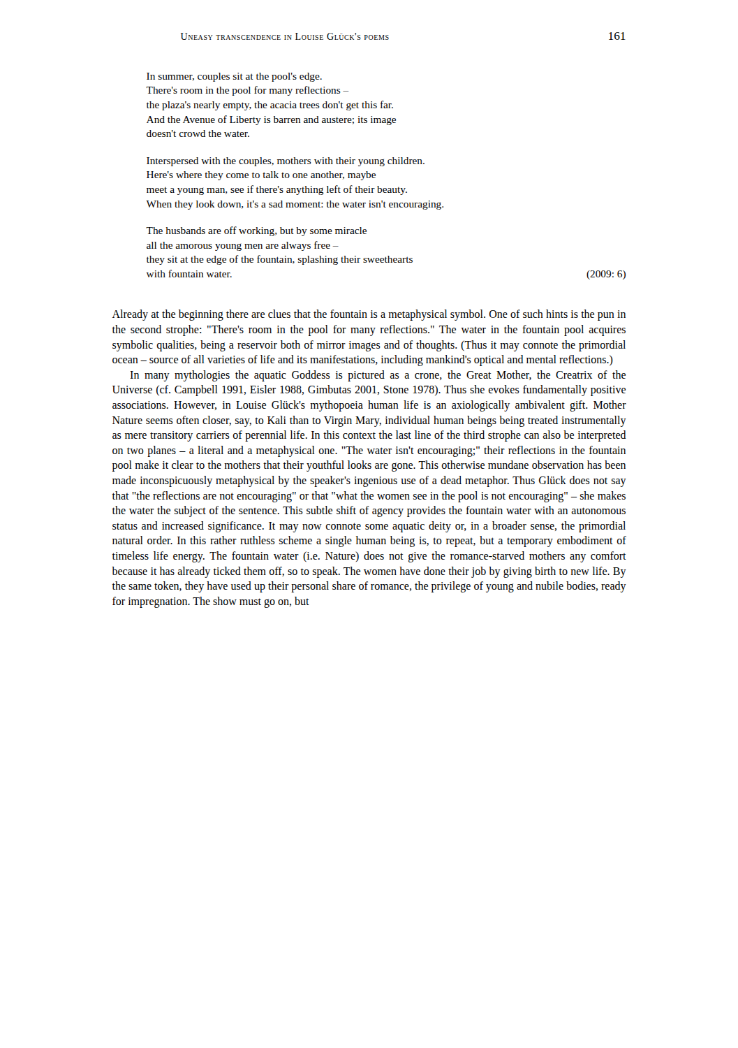Uneasy transcendence in Louise Glück's poems 161
In summer, couples sit at the pool's edge. There's room in the pool for many reflections – the plaza's nearly empty, the acacia trees don't get this far. And the Avenue of Liberty is barren and austere; its image doesn't crowd the water.
Interspersed with the couples, mothers with their young children. Here's where they come to talk to one another, maybe meet a young man, see if there's anything left of their beauty. When they look down, it's a sad moment: the water isn't encouraging.
The husbands are off working, but by some miracle all the amorous young men are always free – they sit at the edge of the fountain, splashing their sweethearts with fountain water.(2009: 6)
Already at the beginning there are clues that the fountain is a metaphysical symbol. One of such hints is the pun in the second strophe: "There's room in the pool for many reflections." The water in the fountain pool acquires symbolic qualities, being a reservoir both of mirror images and of thoughts. (Thus it may connote the primordial ocean – source of all varieties of life and its manifestations, including mankind's optical and mental reflections.)
In many mythologies the aquatic Goddess is pictured as a crone, the Great Mother, the Creatrix of the Universe (cf. Campbell 1991, Eisler 1988, Gimbutas 2001, Stone 1978). Thus she evokes fundamentally positive associations. However, in Louise Glück's mythopoeia human life is an axiologically ambivalent gift. Mother Nature seems often closer, say, to Kali than to Virgin Mary, individual human beings being treated instrumentally as mere transitory carriers of perennial life. In this context the last line of the third strophe can also be interpreted on two planes – a literal and a metaphysical one. "The water isn't encouraging;" their reflections in the fountain pool make it clear to the mothers that their youthful looks are gone. This otherwise mundane observation has been made inconspicuously metaphysical by the speaker's ingenious use of a dead metaphor. Thus Glück does not say that "the reflections are not encouraging" or that "what the women see in the pool is not encouraging" – she makes the water the subject of the sentence. This subtle shift of agency provides the fountain water with an autonomous status and increased significance. It may now connote some aquatic deity or, in a broader sense, the primordial natural order. In this rather ruthless scheme a single human being is, to repeat, but a temporary embodiment of timeless life energy. The fountain water (i.e. Nature) does not give the romance-starved mothers any comfort because it has already ticked them off, so to speak. The women have done their job by giving birth to new life. By the same token, they have used up their personal share of romance, the privilege of young and nubile bodies, ready for impregnation. The show must go on, but